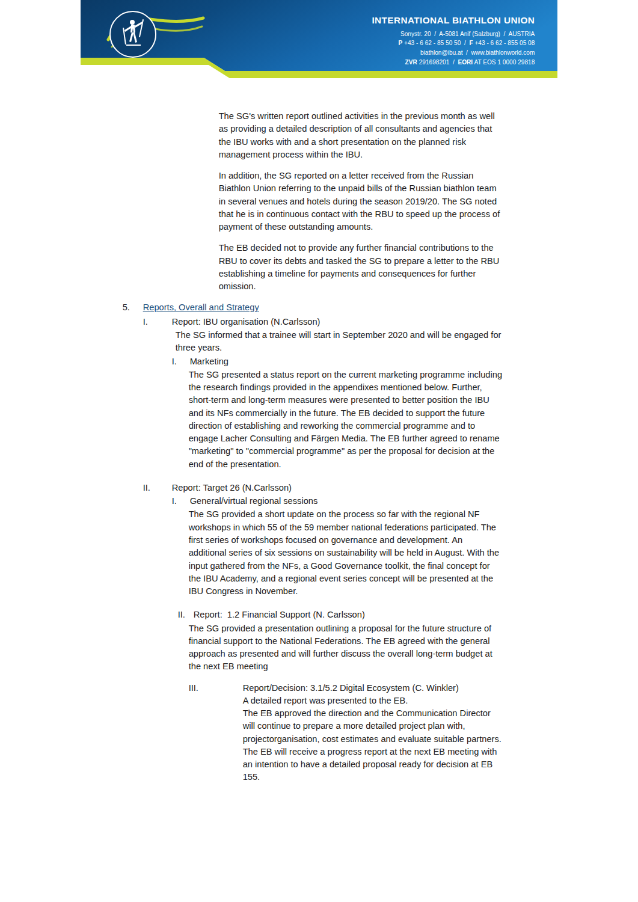IBU
INTERNATIONAL BIATHLON UNION
Sonystr. 20 / A-5081 Anif (Salzburg) / AUSTRIA
P +43 - 6 62 - 85 50 50 / F +43 - 6 62 - 855 05 08
biathlon@ibu.at / www.biathlonworld.com
ZVR 291698201 / EORI AT EOS 1 0000 29818
The SG's written report outlined activities in the previous month as well as providing a detailed description of all consultants and agencies that the IBU works with and a short presentation on the planned risk management process within the IBU.
In addition, the SG reported on a letter received from the Russian Biathlon Union referring to the unpaid bills of the Russian biathlon team in several venues and hotels during the season 2019/20. The SG noted that he is in continuous contact with the RBU to speed up the process of payment of these outstanding amounts.
The EB decided not to provide any further financial contributions to the RBU to cover its debts and tasked the SG to prepare a letter to the RBU establishing a timeline for payments and consequences for further omission.
5.
Reports, Overall and Strategy
I.
Report: IBU organisation (N.Carlsson)
The SG informed that a trainee will start in September 2020 and will be engaged for three years.
I.
Marketing
The SG presented a status report on the current marketing programme including the research findings provided in the appendixes mentioned below. Further, short-term and long-term measures were presented to better position the IBU and its NFs commercially in the future. The EB decided to support the future direction of establishing and reworking the commercial programme and to engage Lacher Consulting and Färgen Media. The EB further agreed to rename "marketing" to "commercial programme" as per the proposal for decision at the end of the presentation.
II.
Report: Target 26 (N.Carlsson)
I.
General/virtual regional sessions
The SG provided a short update on the process so far with the regional NF workshops in which 55 of the 59 member national federations participated. The first series of workshops focused on governance and development. An additional series of six sessions on sustainability will be held in August. With the input gathered from the NFs, a Good Governance toolkit, the final concept for the IBU Academy, and a regional event series concept will be presented at the IBU Congress in November.
II.
Report: 1.2 Financial Support (N. Carlsson)
The SG provided a presentation outlining a proposal for the future structure of financial support to the National Federations. The EB agreed with the general approach as presented and will further discuss the overall long-term budget at the next EB meeting
III.
Report/Decision: 3.1/5.2 Digital Ecosystem (C. Winkler)
A detailed report was presented to the EB.
The EB approved the direction and the Communication Director will continue to prepare a more detailed project plan with, projectorganisation, cost estimates and evaluate suitable partners. The EB will receive a progress report at the next EB meeting with an intention to have a detailed proposal ready for decision at EB 155.